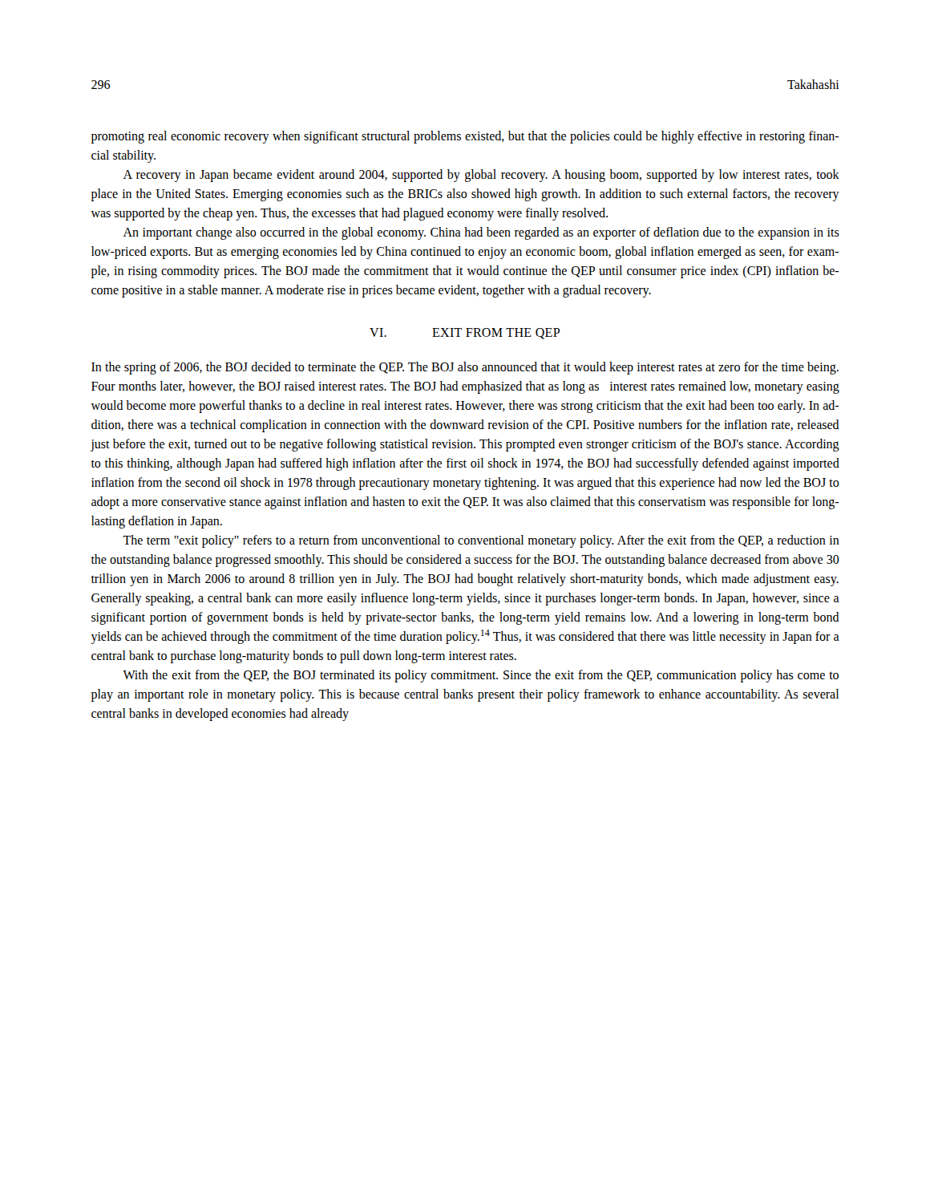296 Takahashi
promoting real economic recovery when significant structural problems existed, but that the policies could be highly effective in restoring financial stability.
A recovery in Japan became evident around 2004, supported by global recovery. A housing boom, supported by low interest rates, took place in the United States. Emerging economies such as the BRICs also showed high growth. In addition to such external factors, the recovery was supported by the cheap yen. Thus, the excesses that had plagued economy were finally resolved.
An important change also occurred in the global economy. China had been regarded as an exporter of deflation due to the expansion in its low-priced exports. But as emerging economies led by China continued to enjoy an economic boom, global inflation emerged as seen, for example, in rising commodity prices. The BOJ made the commitment that it would continue the QEP until consumer price index (CPI) inflation become positive in a stable manner. A moderate rise in prices became evident, together with a gradual recovery.
VI. EXIT FROM THE QEP
In the spring of 2006, the BOJ decided to terminate the QEP. The BOJ also announced that it would keep interest rates at zero for the time being. Four months later, however, the BOJ raised interest rates. The BOJ had emphasized that as long as interest rates remained low, monetary easing would become more powerful thanks to a decline in real interest rates. However, there was strong criticism that the exit had been too early. In addition, there was a technical complication in connection with the downward revision of the CPI. Positive numbers for the inflation rate, released just before the exit, turned out to be negative following statistical revision. This prompted even stronger criticism of the BOJ's stance. According to this thinking, although Japan had suffered high inflation after the first oil shock in 1974, the BOJ had successfully defended against imported inflation from the second oil shock in 1978 through precautionary monetary tightening. It was argued that this experience had now led the BOJ to adopt a more conservative stance against inflation and hasten to exit the QEP. It was also claimed that this conservatism was responsible for long-lasting deflation in Japan.
The term "exit policy" refers to a return from unconventional to conventional monetary policy. After the exit from the QEP, a reduction in the outstanding balance progressed smoothly. This should be considered a success for the BOJ. The outstanding balance decreased from above 30 trillion yen in March 2006 to around 8 trillion yen in July. The BOJ had bought relatively short-maturity bonds, which made adjustment easy. Generally speaking, a central bank can more easily influence long-term yields, since it purchases longer-term bonds. In Japan, however, since a significant portion of government bonds is held by private-sector banks, the long-term yield remains low. And a lowering in long-term bond yields can be achieved through the commitment of the time duration policy.14 Thus, it was considered that there was little necessity in Japan for a central bank to purchase long-maturity bonds to pull down long-term interest rates.
With the exit from the QEP, the BOJ terminated its policy commitment. Since the exit from the QEP, communication policy has come to play an important role in monetary policy. This is because central banks present their policy framework to enhance accountability. As several central banks in developed economies had already